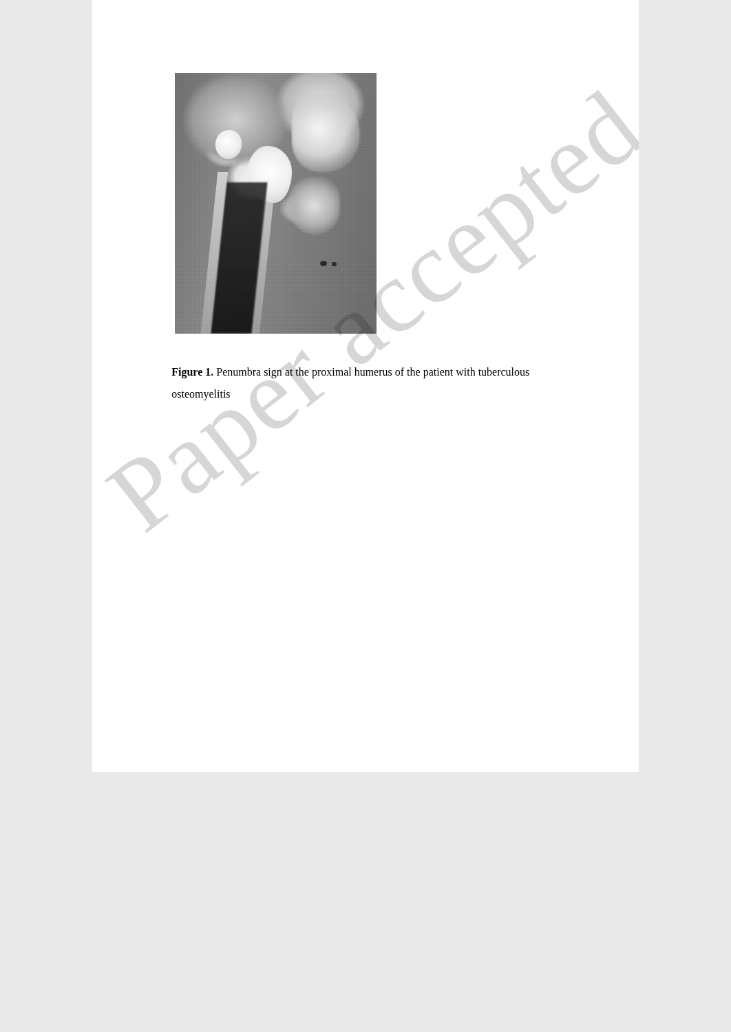Paper accepted
Figure 1. Penumbra sign at the proximal humerus of the patient with tuberculous osteomyelitis